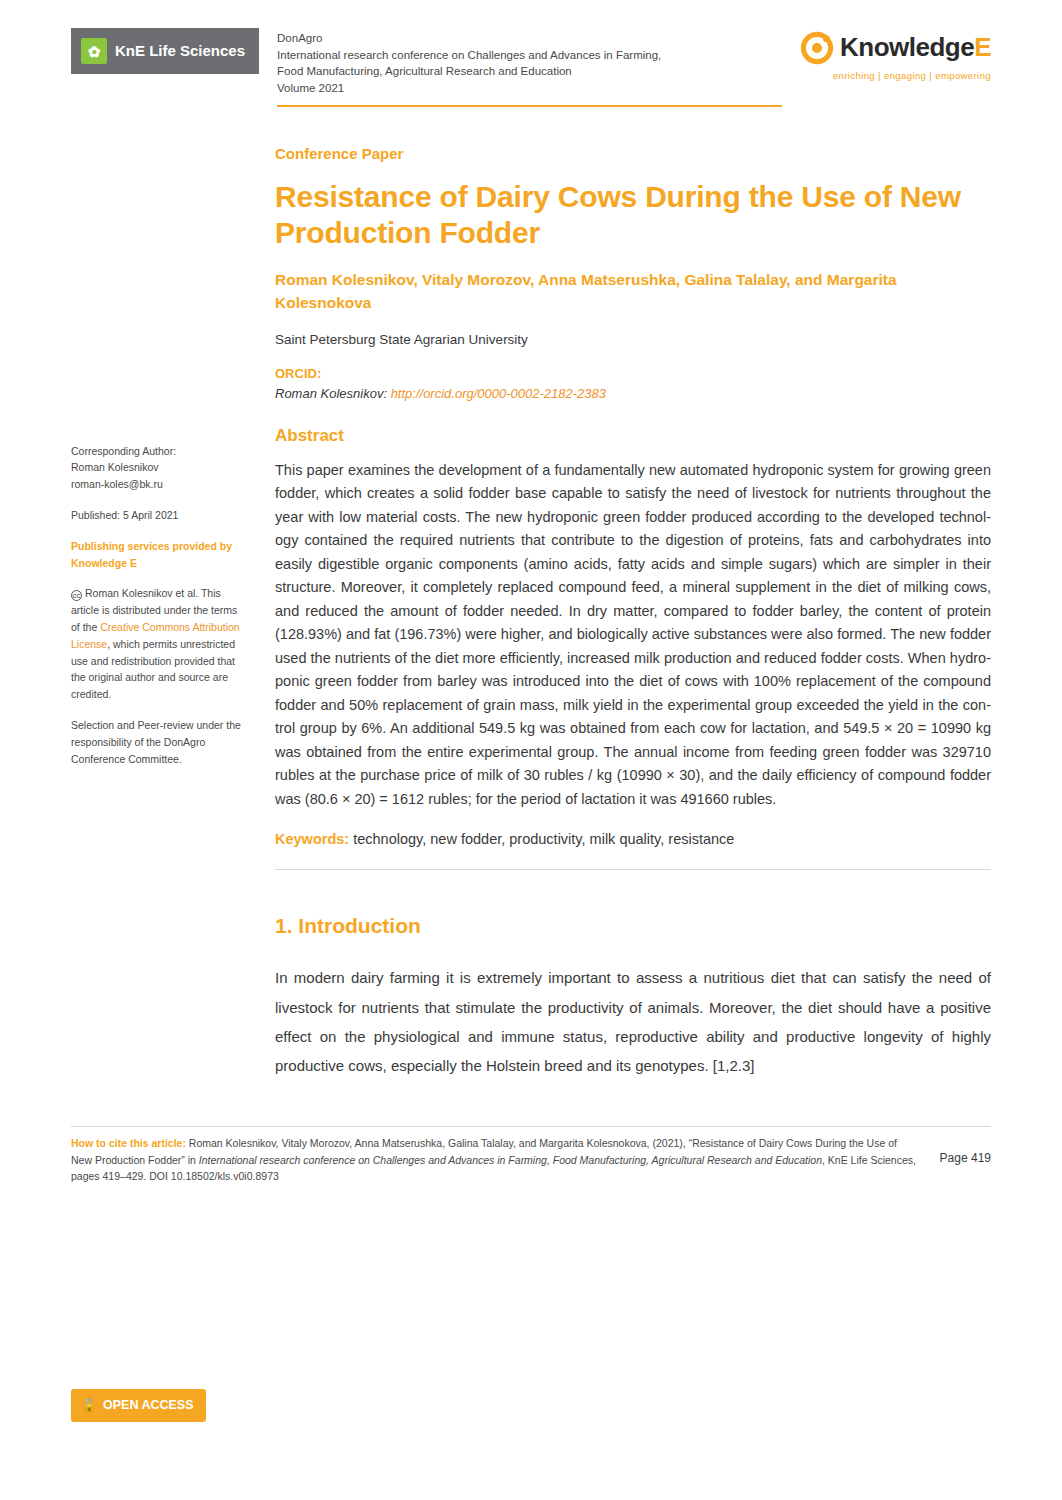✿ KnE Life Sciences
DonAgro
International research conference on Challenges and Advances in Farming,
Food Manufacturing, Agricultural Research and Education
Volume 2021
KnowledgeE
enriching | engaging | empowering
Corresponding Author:
Roman Kolesnikov
roman-koles@bk.ru
Published: 5 April 2021
Publishing services provided by Knowledge E
cc Roman Kolesnikov et al. This article is distributed under the terms of the Creative Commons Attribution License, which permits unrestricted use and redistribution provided that the original author and source are credited.
Selection and Peer-review under the responsibility of the DonAgro Conference Committee.
Conference Paper
Resistance of Dairy Cows During the Use of New Production Fodder
Roman Kolesnikov, Vitaly Morozov, Anna Matserushka, Galina Talalay, and Margarita Kolesnokova
Saint Petersburg State Agrarian University
ORCID:
Roman Kolesnikov: http://orcid.org/0000-0002-2182-2383
Abstract
This paper examines the development of a fundamentally new automated hydroponic system for growing green fodder, which creates a solid fodder base capable to satisfy the need of livestock for nutrients throughout the year with low material costs. The new hydroponic green fodder produced according to the developed technology contained the required nutrients that contribute to the digestion of proteins, fats and carbohydrates into easily digestible organic components (amino acids, fatty acids and simple sugars) which are simpler in their structure. Moreover, it completely replaced compound feed, a mineral supplement in the diet of milking cows, and reduced the amount of fodder needed. In dry matter, compared to fodder barley, the content of protein (128.93%) and fat (196.73%) were higher, and biologically active substances were also formed. The new fodder used the nutrients of the diet more efficiently, increased milk production and reduced fodder costs. When hydroponic green fodder from barley was introduced into the diet of cows with 100% replacement of the compound fodder and 50% replacement of grain mass, milk yield in the experimental group exceeded the yield in the control group by 6%. An additional 549.5 kg was obtained from each cow for lactation, and 549.5 × 20 = 10990 kg was obtained from the entire experimental group. The annual income from feeding green fodder was 329710 rubles at the purchase price of milk of 30 rubles / kg (10990 × 30), and the daily efficiency of compound fodder was (80.6 × 20) = 1612 rubles; for the period of lactation it was 491660 rubles.
Keywords: technology, new fodder, productivity, milk quality, resistance
1. Introduction
In modern dairy farming it is extremely important to assess a nutritious diet that can satisfy the need of livestock for nutrients that stimulate the productivity of animals. Moreover, the diet should have a positive effect on the physiological and immune status, reproductive ability and productive longevity of highly productive cows, especially the Holstein breed and its genotypes. [1,2.3]
🔓 OPEN ACCESS
How to cite this article: Roman Kolesnikov, Vitaly Morozov, Anna Matserushka, Galina Talalay, and Margarita Kolesnokova, (2021), “Resistance of Dairy Cows During the Use of New Production Fodder” in International research conference on Challenges and Advances in Farming, Food Manufacturing, Agricultural Research and Education, KnE Life Sciences, pages 419–429. DOI 10.18502/kls.v0i0.8973
Page 419